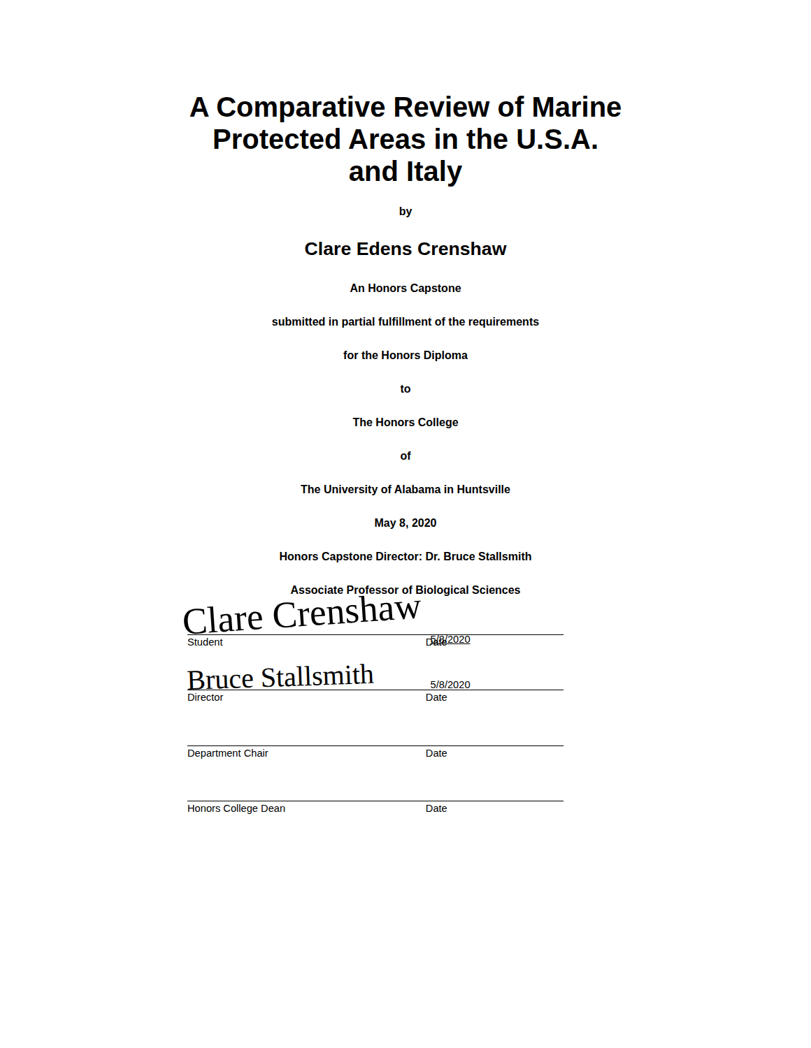A Comparative Review of Marine Protected Areas in the U.S.A. and Italy
by
Clare Edens Crenshaw
An Honors Capstone
submitted in partial fulfillment of the requirements
for the Honors Diploma
to
The Honors College
of
The University of Alabama in Huntsville
May 8, 2020
Honors Capstone Director: Dr. Bruce Stallsmith
Associate Professor of Biological Sciences
Clare Crenshaw
5/8/2020
Student
Date
Bruce Stallsmith
5/8/2020
Director
Date
Department Chair
Date
Honors College Dean
Date